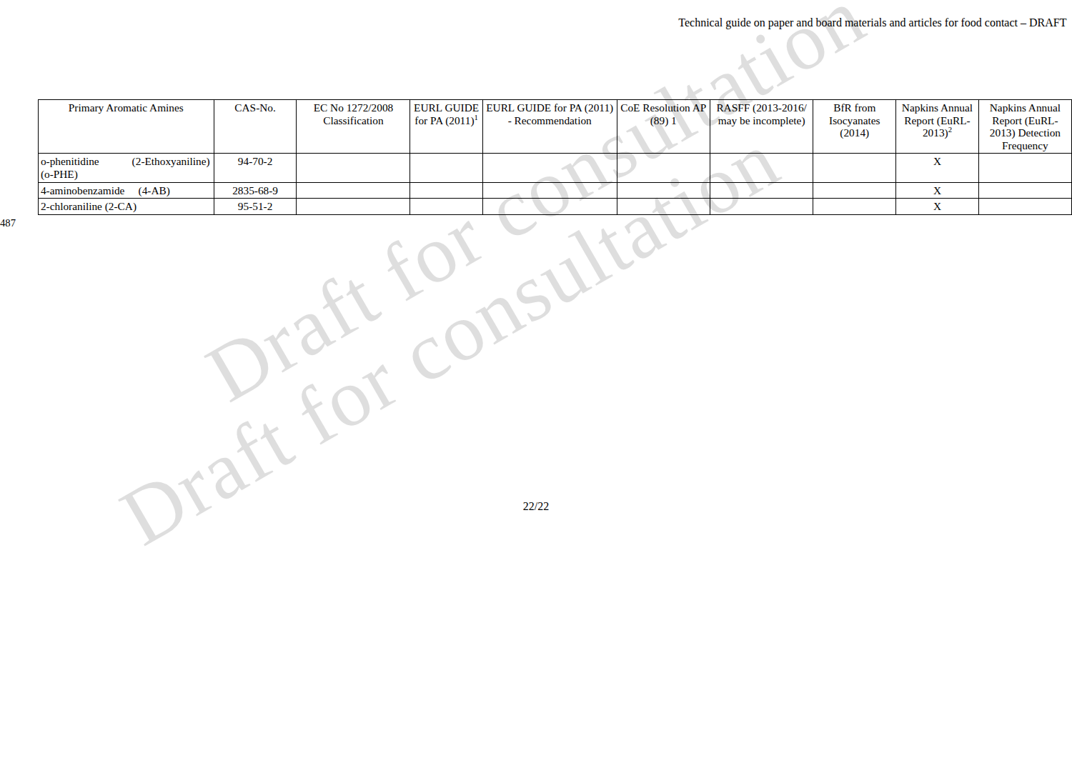Technical guide on paper and board materials and articles for food contact – DRAFT
| Primary Aromatic Amines | CAS-No. | EC No 1272/2008 Classification | EURL GUIDE for PA (2011) 1 | EURL GUIDE for PA (2011) - Recommendation | CoE Resolution AP (89) 1 | RASFF (2013-2016/ may be incomplete) | BfR from Isocyanates (2014) | Napkins Annual Report (EuRL-2013) 2 | Napkins Annual Report (EuRL-2013) Detection Frequency |
| --- | --- | --- | --- | --- | --- | --- | --- | --- | --- |
| o-phenitidine (2-Ethoxyaniline) (o-PHE) | 94-70-2 | | | | | | | X | |
| 4-aminobenzamide (4-AB) | 2835-68-9 | | | | | | | X | |
| 2-chloraniline (2-CA) | 95-51-2 | | | | | | | X | |
487
Draft for consultation
Draft for consultation
22/22